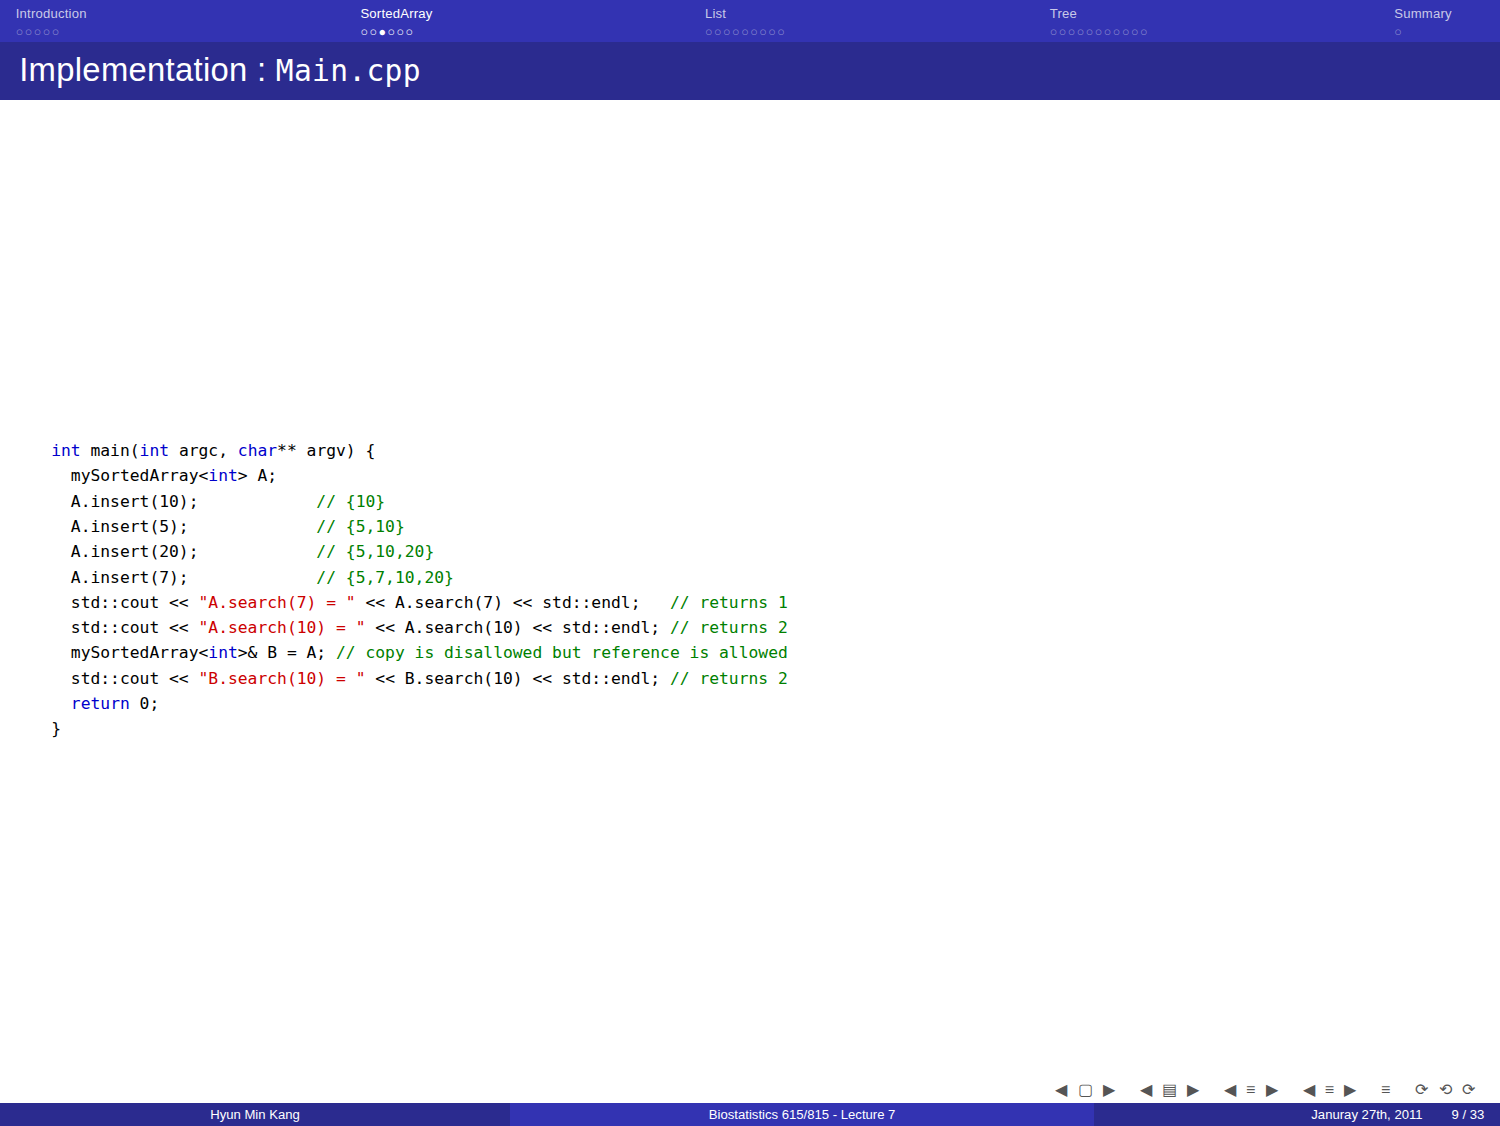Introduction ○○○○○
SortedArray ○○●○○○
List ○○○○○○○○○
Tree ○○○○○○○○○○○
Summary ○
Implementation : Main.cpp
int main(int argc, char** argv) {
  mySortedArray<int> A;
  A.insert(10);            // {10}
  A.insert(5);             // {5,10}
  A.insert(20);            // {5,10,20}
  A.insert(7);             // {5,7,10,20}
  std::cout << "A.search(7) = " << A.search(7) << std::endl;   // returns 1
  std::cout << "A.search(10) = " << A.search(10) << std::endl; // returns 2
  mySortedArray<int>& B = A; // copy is disallowed but reference is allowed
  std::cout << "B.search(10) = " << B.search(10) << std::endl; // returns 2
  return 0;
}
◀ ▢ ▶ ◀ ▤ ▶ ◀ ≡ ▶ ◀ ≡ ▶ ≡ ⟳ ⟲ ⟳
Hyun Min Kang
Biostatistics 615/815 - Lecture 7
Januray 27th, 20119 / 33